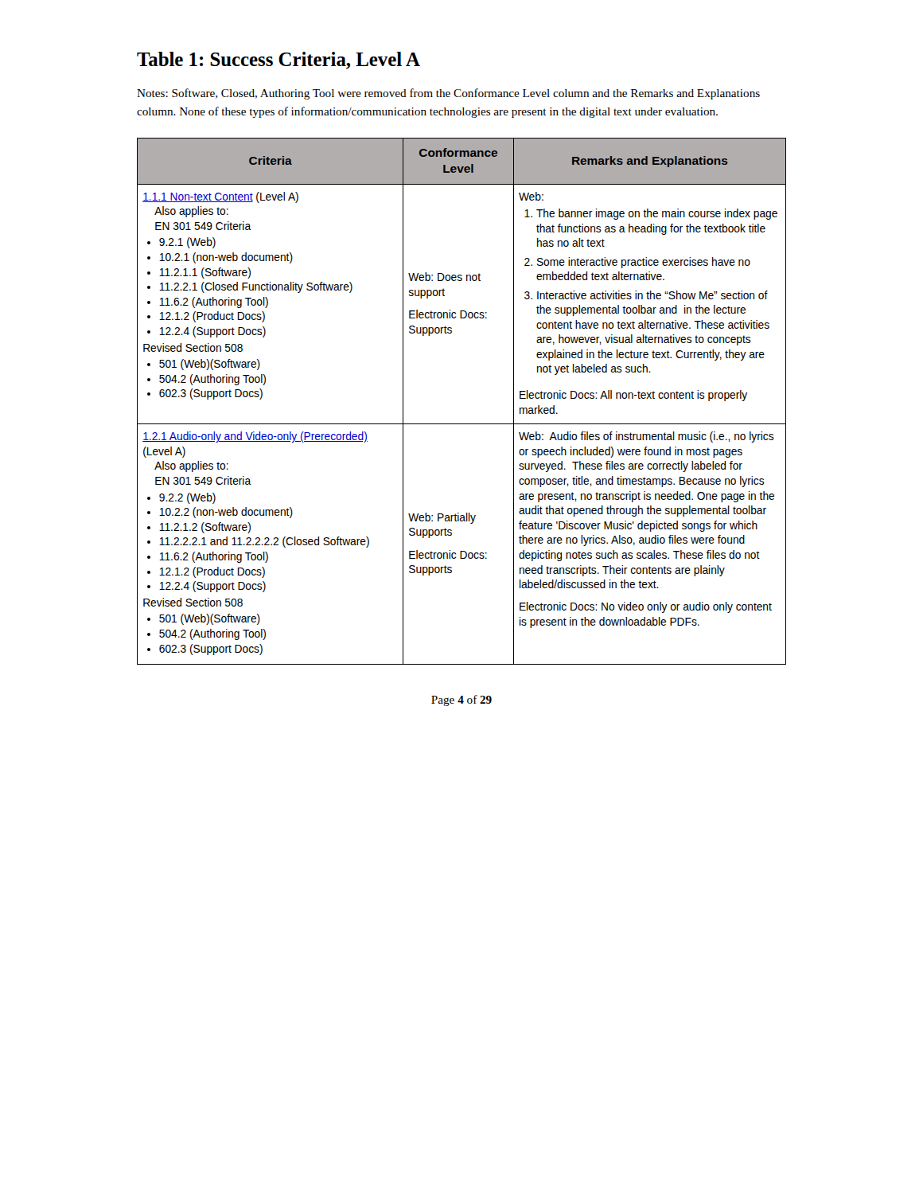Table 1: Success Criteria, Level A
Notes: Software, Closed, Authoring Tool were removed from the Conformance Level column and the Remarks and Explanations column. None of these types of information/communication technologies are present in the digital text under evaluation.
| Criteria | Conformance Level | Remarks and Explanations |
| --- | --- | --- |
| 1.1.1 Non-text Content (Level A) Also applies to: EN 301 549 Criteria 9.2.1 (Web) 10.2.1 (non-web document) 11.2.1.1 (Software) 11.2.2.1 (Closed Functionality Software) 11.6.2 (Authoring Tool) 12.1.2 (Product Docs) 12.2.4 (Support Docs) Revised Section 508 501 (Web)(Software) 504.2 (Authoring Tool) 602.3 (Support Docs) | Web: Does not support Electronic Docs: Supports | Web: The banner image on the main course index page that functions as a heading for the textbook title has no alt text Some interactive practice exercises have no embedded text alternative. Interactive activities in the “Show Me” section of the supplemental toolbar and in the lecture content have no text alternative. These activities are, however, visual alternatives to concepts explained in the lecture text. Currently, they are not yet labeled as such. Electronic Docs: All non-text content is properly marked. |
| 1.2.1 Audio-only and Video-only (Prerecorded) (Level A) Also applies to: EN 301 549 Criteria 9.2.2 (Web) 10.2.2 (non-web document) 11.2.1.2 (Software) 11.2.2.2.1 and 11.2.2.2.2 (Closed Software) 11.6.2 (Authoring Tool) 12.1.2 (Product Docs) 12.2.4 (Support Docs) Revised Section 508 501 (Web)(Software) 504.2 (Authoring Tool) 602.3 (Support Docs) | Web: Partially Supports Electronic Docs: Supports | Web: Audio files of instrumental music (i.e., no lyrics or speech included) were found in most pages surveyed. These files are correctly labeled for composer, title, and timestamps. Because no lyrics are present, no transcript is needed. One page in the audit that opened through the supplemental toolbar feature 'Discover Music' depicted songs for which there are no lyrics. Also, audio files were found depicting notes such as scales. These files do not need transcripts. Their contents are plainly labeled/discussed in the text. Electronic Docs: No video only or audio only content is present in the downloadable PDFs. |
Page 4 of 29